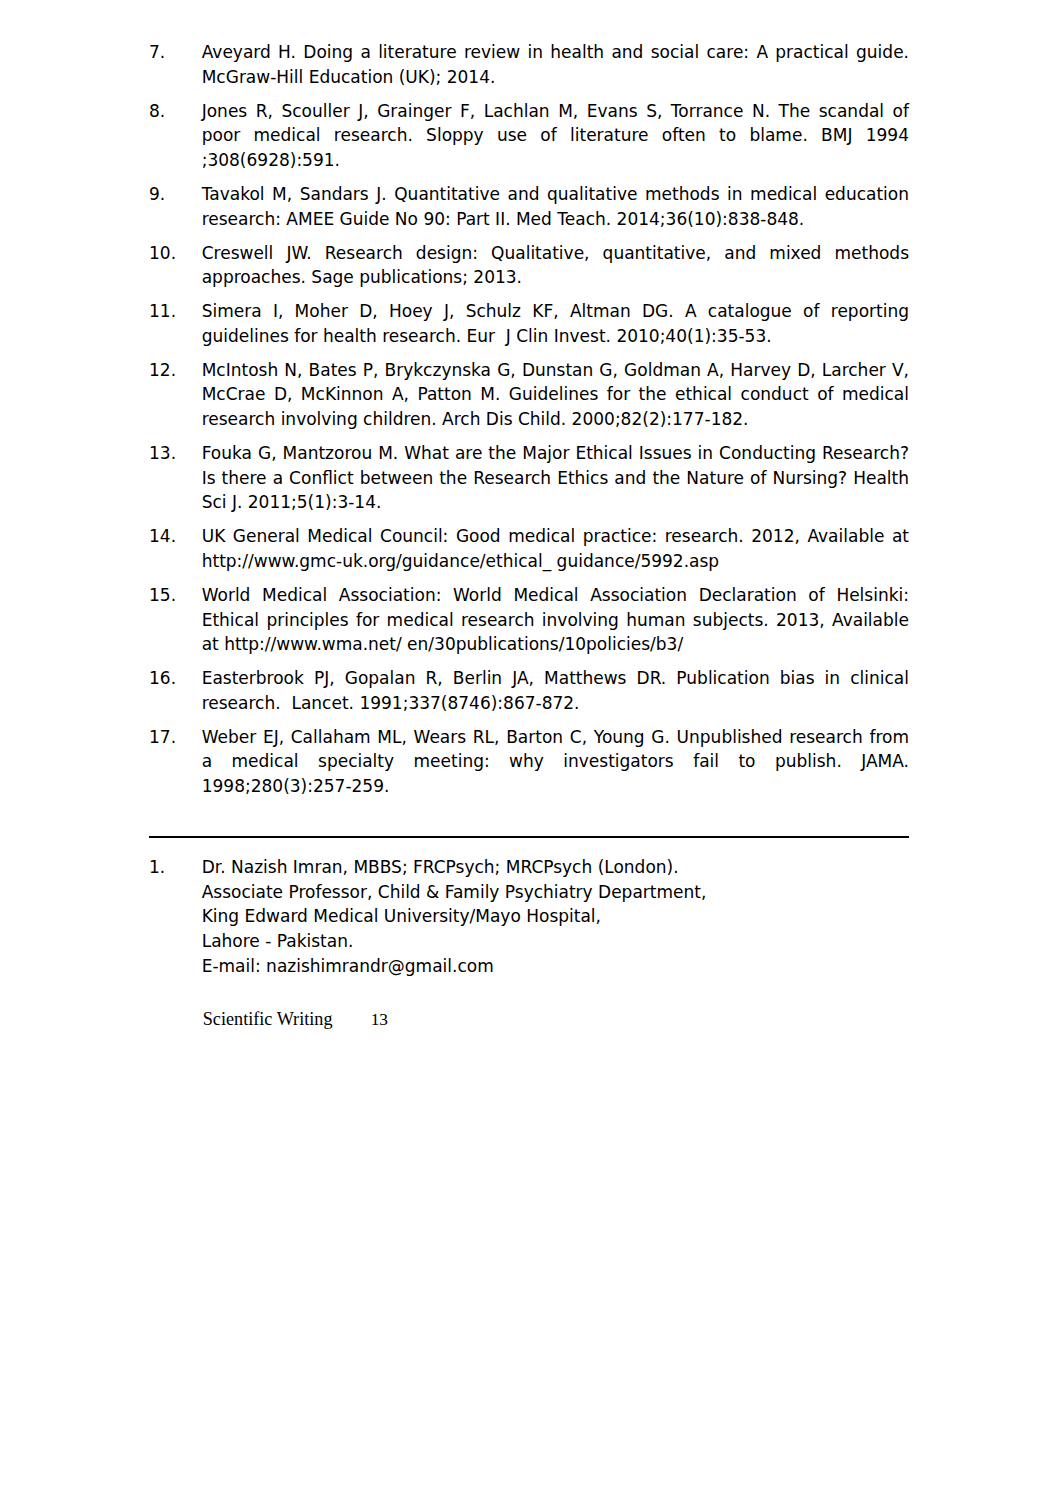7. Aveyard H. Doing a literature review in health and social care: A practical guide. McGraw-Hill Education (UK); 2014.
8. Jones R, Scouller J, Grainger F, Lachlan M, Evans S, Torrance N. The scandal of poor medical research. Sloppy use of literature often to blame. BMJ 1994 ;308(6928):591.
9. Tavakol M, Sandars J. Quantitative and qualitative methods in medical education research: AMEE Guide No 90: Part II. Med Teach. 2014;36(10):838-848.
10. Creswell JW. Research design: Qualitative, quantitative, and mixed methods approaches. Sage publications; 2013.
11. Simera I, Moher D, Hoey J, Schulz KF, Altman DG. A catalogue of reporting guidelines for health research. Eur J Clin Invest. 2010;40(1):35-53.
12. McIntosh N, Bates P, Brykczynska G, Dunstan G, Goldman A, Harvey D, Larcher V, McCrae D, McKinnon A, Patton M. Guidelines for the ethical conduct of medical research involving children. Arch Dis Child. 2000;82(2):177-182.
13. Fouka G, Mantzorou M. What are the Major Ethical Issues in Conducting Research? Is there a Conflict between the Research Ethics and the Nature of Nursing? Health Sci J. 2011;5(1):3-14.
14. UK General Medical Council: Good medical practice: research. 2012, Available at http://www.gmc-uk.org/guidance/ethical_ guidance/5992.asp
15. World Medical Association: World Medical Association Declaration of Helsinki: Ethical principles for medical research involving human subjects. 2013, Available at http://www.wma.net/ en/30publications/10policies/b3/
16. Easterbrook PJ, Gopalan R, Berlin JA, Matthews DR. Publication bias in clinical research. Lancet. 1991;337(8746):867-872.
17. Weber EJ, Callaham ML, Wears RL, Barton C, Young G. Unpublished research from a medical specialty meeting: why investigators fail to publish. JAMA. 1998;280(3):257-259.
1. Dr. Nazish Imran, MBBS; FRCPsych; MRCPsych (London). Associate Professor, Child & Family Psychiatry Department, King Edward Medical University/Mayo Hospital, Lahore - Pakistan. E-mail: nazishimrandr@gmail.com
Scientific Writing 13